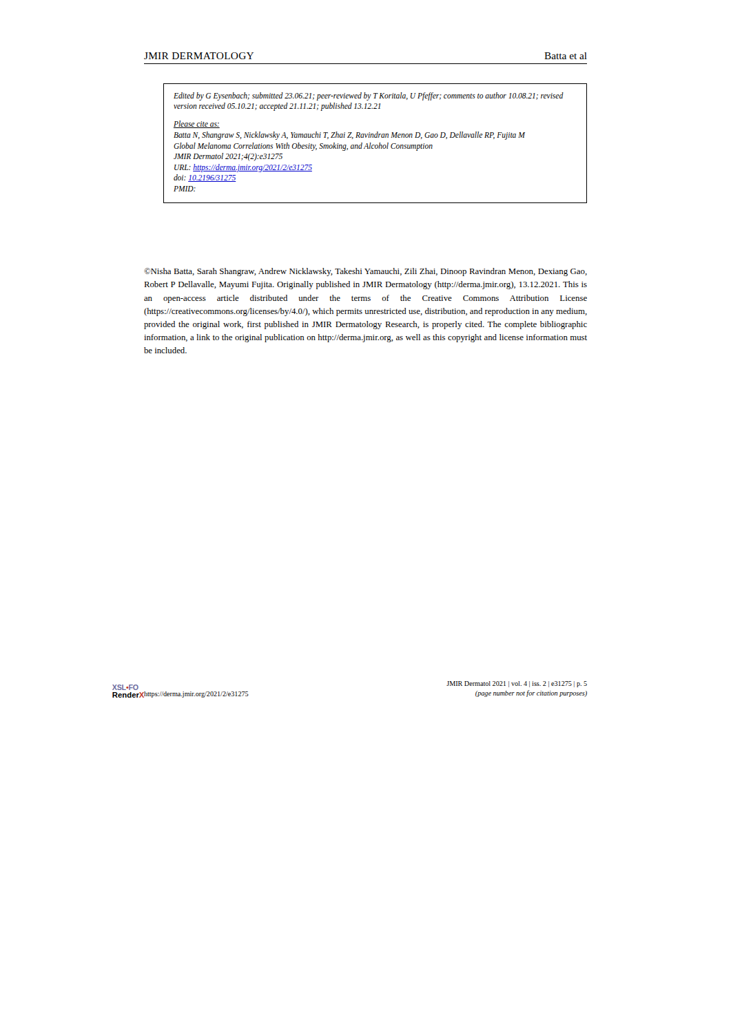JMIR DERMATOLOGY Batta et al
Edited by G Eysenbach; submitted 23.06.21; peer-reviewed by T Koritala, U Pfeffer; comments to author 10.08.21; revised version received 05.10.21; accepted 21.11.21; published 13.12.21
Please cite as:
Batta N, Shangraw S, Nicklawsky A, Yamauchi T, Zhai Z, Ravindran Menon D, Gao D, Dellavalle RP, Fujita M
Global Melanoma Correlations With Obesity, Smoking, and Alcohol Consumption
JMIR Dermatol 2021;4(2):e31275
URL: https://derma.jmir.org/2021/2/e31275
doi: 10.2196/31275
PMID:
©Nisha Batta, Sarah Shangraw, Andrew Nicklawsky, Takeshi Yamauchi, Zili Zhai, Dinoop Ravindran Menon, Dexiang Gao, Robert P Dellavalle, Mayumi Fujita. Originally published in JMIR Dermatology (http://derma.jmir.org), 13.12.2021. This is an open-access article distributed under the terms of the Creative Commons Attribution License (https://creativecommons.org/licenses/by/4.0/), which permits unrestricted use, distribution, and reproduction in any medium, provided the original work, first published in JMIR Dermatology Research, is properly cited. The complete bibliographic information, a link to the original publication on http://derma.jmir.org, as well as this copyright and license information must be included.
XSL•FO
Render X
https://derma.jmir.org/2021/2/e31275
JMIR Dermatol 2021 | vol. 4 | iss. 2 | e31275 | p. 5
(page number not for citation purposes)